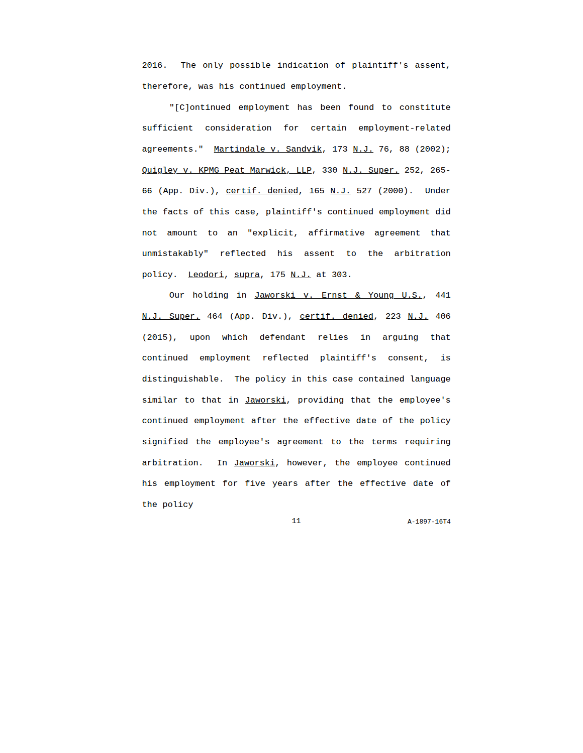2016. The only possible indication of plaintiff's assent, therefore, was his continued employment.
"[C]ontinued employment has been found to constitute sufficient consideration for certain employment-related agreements." Martindale v. Sandvik, 173 N.J. 76, 88 (2002); Quigley v. KPMG Peat Marwick, LLP, 330 N.J. Super. 252, 265-66 (App. Div.), certif. denied, 165 N.J. 527 (2000). Under the facts of this case, plaintiff's continued employment did not amount to an "explicit, affirmative agreement that unmistakably" reflected his assent to the arbitration policy. Leodori, supra, 175 N.J. at 303.
Our holding in Jaworski v. Ernst & Young U.S., 441 N.J. Super. 464 (App. Div.), certif. denied, 223 N.J. 406 (2015), upon which defendant relies in arguing that continued employment reflected plaintiff's consent, is distinguishable. The policy in this case contained language similar to that in Jaworski, providing that the employee's continued employment after the effective date of the policy signified the employee's agreement to the terms requiring arbitration. In Jaworski, however, the employee continued his employment for five years after the effective date of the policy
11
A-1897-16T4